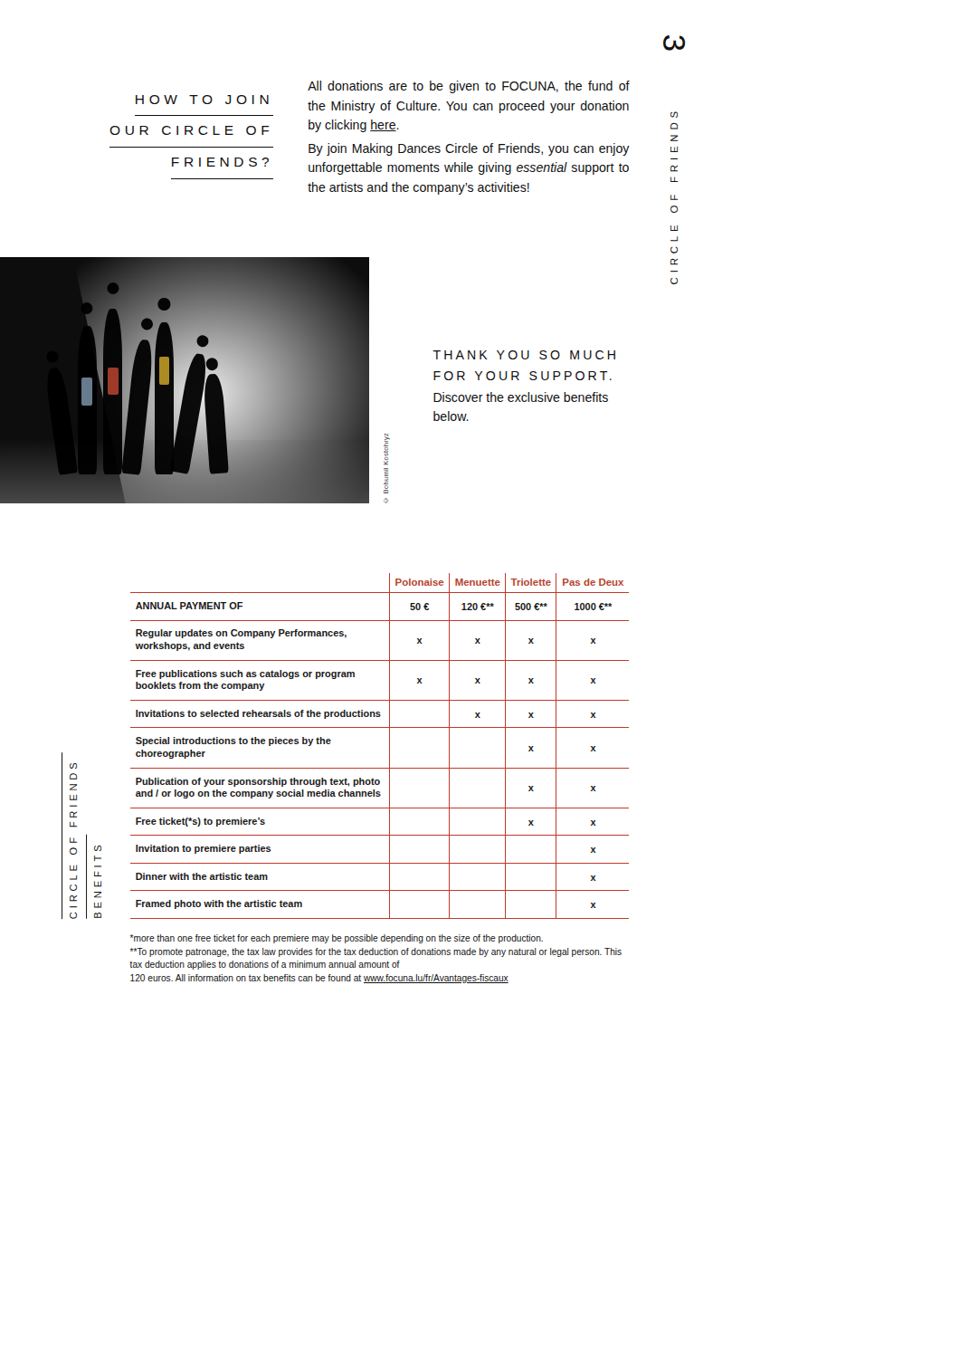3
CIRCLE OF FRIENDS
HOW TO JOIN
OUR CIRCLE OF
FRIENDS?
All donations are to be given to FOCUNA, the fund of the Ministry of Culture. You can proceed your donation by clicking here.
By join Making Dances Circle of Friends, you can enjoy unforgettable moments while giving essential support to the artists and the company’s activities!
© Bohumil Kostohryz
THANK YOU SO MUCH FOR YOUR SUPPORT. Discover the exclusive benefits below.
CIRCLE OF FRIENDS
BENEFITS
| | Polonaise | Menuette | Triolette | Pas de Deux |
| --- | --- | --- | --- | --- |
| ANNUAL PAYMENT OF | 50 € | 120 €** | 500 €** | 1000 €** |
| Regular updates on Company Performances, workshops, and events | x | x | x | x |
| Free publications such as catalogs or program booklets from the company | x | x | x | x |
| Invitations to selected rehearsals of the productions | | x | x | x |
| Special introductions to the pieces by the choreographer | | | x | x |
| Publication of your sponsorship through text, photo and / or logo on the company social media channels | | | x | x |
| Free ticket(*s) to premiere’s | | | x | x |
| Invitation to premiere parties | | | | x |
| Dinner with the artistic team | | | | x |
| Framed photo with the artistic team | | | | x |
*more than one free ticket for each premiere may be possible depending on the size of the production.
**To promote patronage, the tax law provides for the tax deduction of donations made by any natural or legal person. This tax deduction applies to donations of a minimum annual amount of
120 euros. All information on tax benefits can be found at www.focuna.lu/fr/Avantages-fiscaux